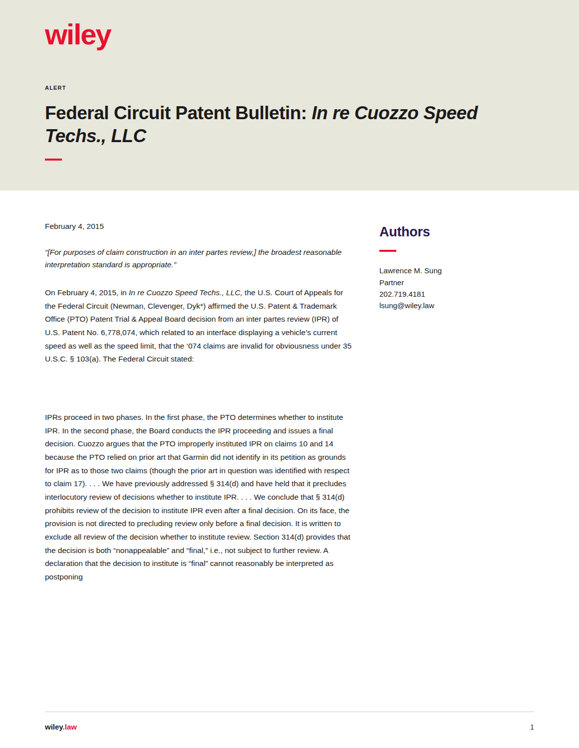wiley
ALERT
Federal Circuit Patent Bulletin: In re Cuozzo Speed Techs., LLC
February 4, 2015
“[For purposes of claim construction in an inter partes review,] the broadest reasonable interpretation standard is appropriate.”
On February 4, 2015, in In re Cuozzo Speed Techs., LLC, the U.S. Court of Appeals for the Federal Circuit (Newman, Clevenger, Dyk*) affirmed the U.S. Patent & Trademark Office (PTO) Patent Trial & Appeal Board decision from an inter partes review (IPR) of U.S. Patent No. 6,778,074, which related to an interface displaying a vehicle’s current speed as well as the speed limit, that the ‘074 claims are invalid for obviousness under 35 U.S.C. § 103(a). The Federal Circuit stated:
IPRs proceed in two phases. In the first phase, the PTO determines whether to institute IPR. In the second phase, the Board conducts the IPR proceeding and issues a final decision. Cuozzo argues that the PTO improperly instituted IPR on claims 10 and 14 because the PTO relied on prior art that Garmin did not identify in its petition as grounds for IPR as to those two claims (though the prior art in question was identified with respect to claim 17). . . . We have previously addressed § 314(d) and have held that it precludes interlocutory review of decisions whether to institute IPR. . . . We conclude that § 314(d) prohibits review of the decision to institute IPR even after a final decision. On its face, the provision is not directed to precluding review only before a final decision. It is written to exclude all review of the decision whether to institute review. Section 314(d) provides that the decision is both “nonappealable” and “final,” i.e., not subject to further review. A declaration that the decision to institute is “final” cannot reasonably be interpreted as postponing
Authors
Lawrence M. Sung
Partner
202.719.4181
lsung@wiley.law
wiley.law
1